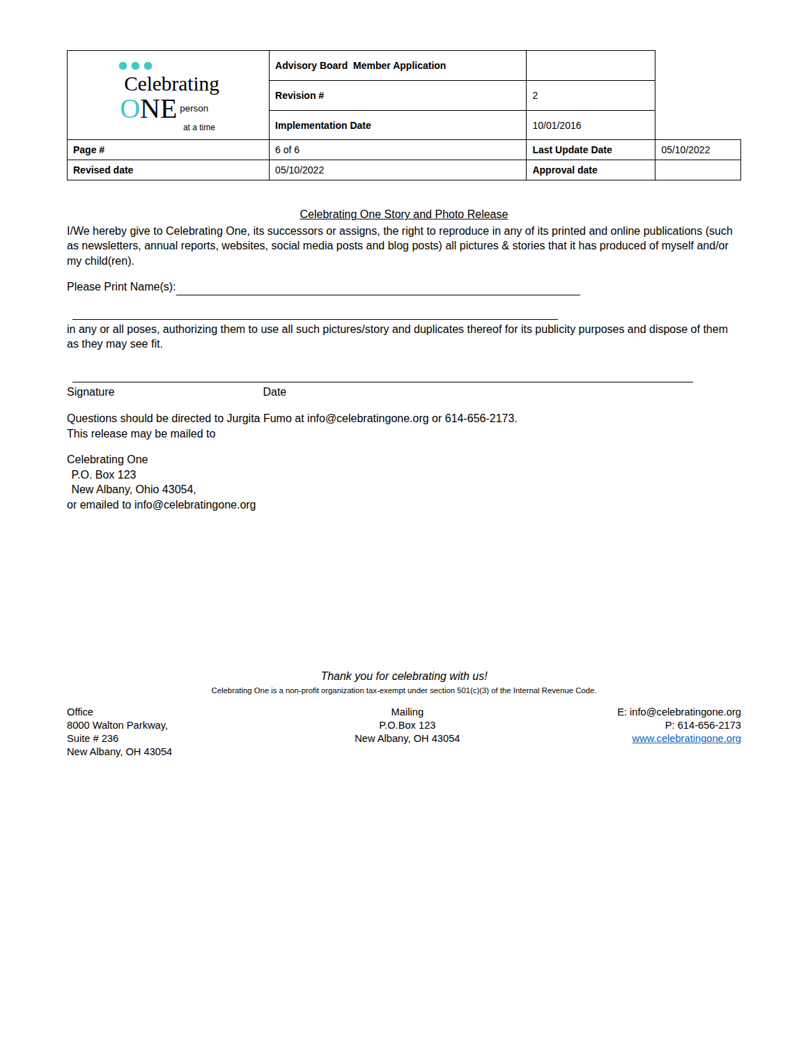| ●●● Celebrating O NE person at a time | Advisory Board Member Application | |
| Revision # | 2 |
| Implementation Date | 10/01/2016 |
| Page # | 6 of 6 | Last Update Date | 05/10/2022 |
| Revised date | 05/10/2022 | Approval date | |
Celebrating One Story and Photo Release
I/We hereby give to Celebrating One, its successors or assigns, the right to reproduce in any of its printed and online publications (such as newsletters, annual reports, websites, social media posts and blog posts) all pictures & stories that it has produced of myself and/or my child(ren).
Please Print Name(s):
in any or all poses, authorizing them to use all such pictures/story and duplicates thereof for its publicity purposes and dispose of them as they may see fit.
SignatureDate
Questions should be directed to Jurgita Fumo at info@celebratingone.org or 614-656-2173.
This release may be mailed to
Celebrating One P.O. Box 123 New Albany, Ohio 43054, or emailed to info@celebratingone.org
Thank you for celebrating with us!
Celebrating One is a non-profit organization tax-exempt under section 501(c)(3) of the Internal Revenue Code.
| Office 8000 Walton Parkway, Suite # 236 New Albany, OH 43054 | Mailing P.O.Box 123 New Albany, OH 43054 | E: info@celebratingone.org P: 614-656-2173 www.celebratingone.org |